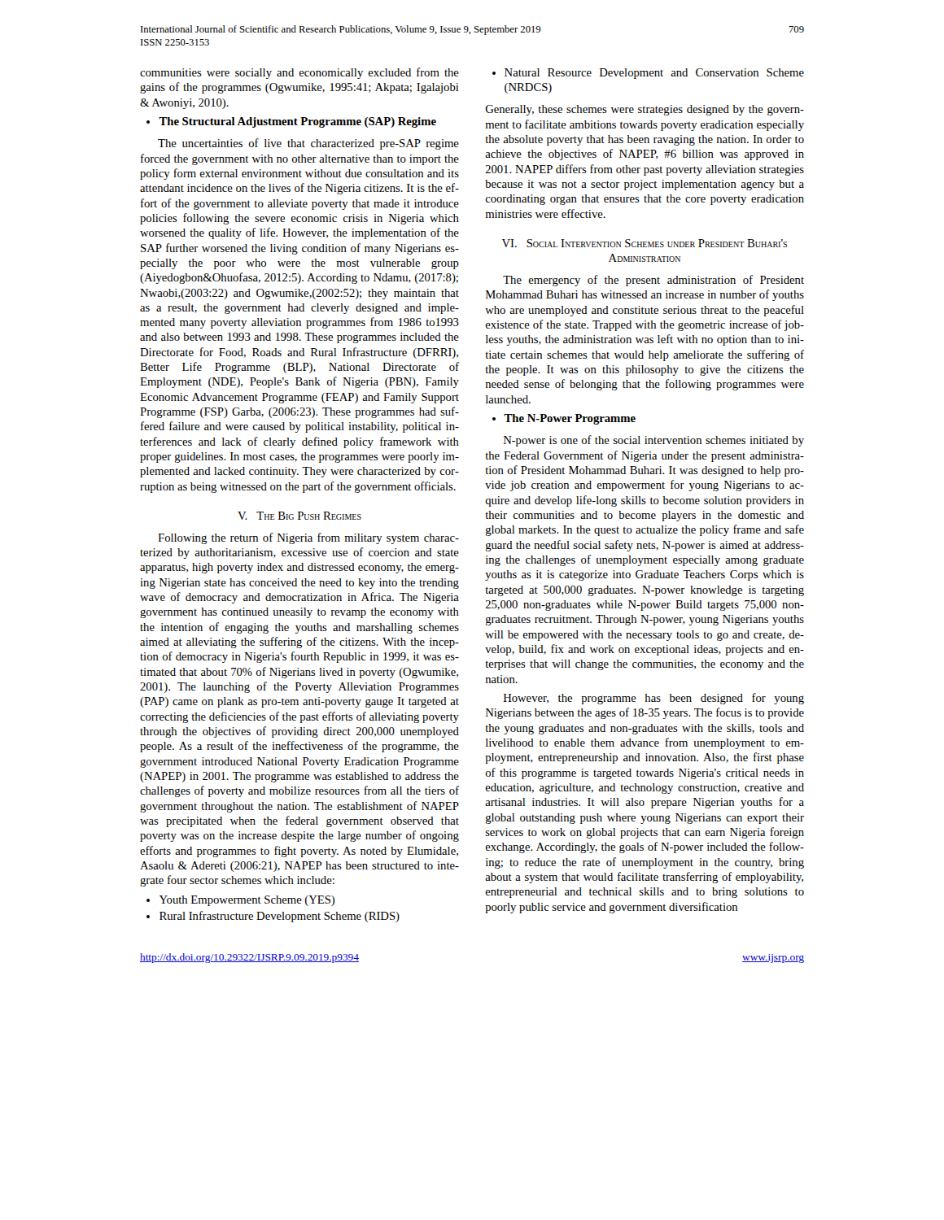International Journal of Scientific and Research Publications, Volume 9, Issue 9, September 2019
ISSN 2250-3153
709
communities were socially and economically excluded from the gains of the programmes (Ogwumike, 1995:41; Akpata; Igalajobi & Awoniyi, 2010).
The Structural Adjustment Programme (SAP) Regime
The uncertainties of live that characterized pre-SAP regime forced the government with no other alternative than to import the policy form external environment without due consultation and its attendant incidence on the lives of the Nigeria citizens. It is the effort of the government to alleviate poverty that made it introduce policies following the severe economic crisis in Nigeria which worsened the quality of life. However, the implementation of the SAP further worsened the living condition of many Nigerians especially the poor who were the most vulnerable group (Aiyedogbon&Ohuofasa, 2012:5). According to Ndamu, (2017:8); Nwaobi,(2003:22) and Ogwumike,(2002:52); they maintain that as a result, the government had cleverly designed and implemented many poverty alleviation programmes from 1986 to1993 and also between 1993 and 1998. These programmes included the Directorate for Food, Roads and Rural Infrastructure (DFRRI), Better Life Programme (BLP), National Directorate of Employment (NDE), People's Bank of Nigeria (PBN), Family Economic Advancement Programme (FEAP) and Family Support Programme (FSP) Garba, (2006:23). These programmes had suffered failure and were caused by political instability, political interferences and lack of clearly defined policy framework with proper guidelines. In most cases, the programmes were poorly implemented and lacked continuity. They were characterized by corruption as being witnessed on the part of the government officials.
V. The Big Push Regimes
Following the return of Nigeria from military system characterized by authoritarianism, excessive use of coercion and state apparatus, high poverty index and distressed economy, the emerging Nigerian state has conceived the need to key into the trending wave of democracy and democratization in Africa. The Nigeria government has continued uneasily to revamp the economy with the intention of engaging the youths and marshalling schemes aimed at alleviating the suffering of the citizens. With the inception of democracy in Nigeria's fourth Republic in 1999, it was estimated that about 70% of Nigerians lived in poverty (Ogwumike, 2001). The launching of the Poverty Alleviation Programmes (PAP) came on plank as pro-tem anti-poverty gauge It targeted at correcting the deficiencies of the past efforts of alleviating poverty through the objectives of providing direct 200,000 unemployed people. As a result of the ineffectiveness of the programme, the government introduced National Poverty Eradication Programme (NAPEP) in 2001. The programme was established to address the challenges of poverty and mobilize resources from all the tiers of government throughout the nation. The establishment of NAPEP was precipitated when the federal government observed that poverty was on the increase despite the large number of ongoing efforts and programmes to fight poverty. As noted by Elumidale, Asaolu & Adereti (2006:21), NAPEP has been structured to integrate four sector schemes which include:
Youth Empowerment Scheme (YES)
Rural Infrastructure Development Scheme (RIDS)
Natural Resource Development and Conservation Scheme (NRDCS)
Generally, these schemes were strategies designed by the government to facilitate ambitions towards poverty eradication especially the absolute poverty that has been ravaging the nation. In order to achieve the objectives of NAPEP, #6 billion was approved in 2001. NAPEP differs from other past poverty alleviation strategies because it was not a sector project implementation agency but a coordinating organ that ensures that the core poverty eradication ministries were effective.
VI. Social Intervention Schemes under President Buhari's Administration
The emergency of the present administration of President Mohammad Buhari has witnessed an increase in number of youths who are unemployed and constitute serious threat to the peaceful existence of the state. Trapped with the geometric increase of jobless youths, the administration was left with no option than to initiate certain schemes that would help ameliorate the suffering of the people. It was on this philosophy to give the citizens the needed sense of belonging that the following programmes were launched.
The N-Power Programme
N-power is one of the social intervention schemes initiated by the Federal Government of Nigeria under the present administration of President Mohammad Buhari. It was designed to help provide job creation and empowerment for young Nigerians to acquire and develop life-long skills to become solution providers in their communities and to become players in the domestic and global markets. In the quest to actualize the policy frame and safe guard the needful social safety nets, N-power is aimed at addressing the challenges of unemployment especially among graduate youths as it is categorize into Graduate Teachers Corps which is targeted at 500,000 graduates. N-power knowledge is targeting 25,000 non-graduates while N-power Build targets 75,000 non-graduates recruitment. Through N-power, young Nigerians youths will be empowered with the necessary tools to go and create, develop, build, fix and work on exceptional ideas, projects and enterprises that will change the communities, the economy and the nation.
However, the programme has been designed for young Nigerians between the ages of 18-35 years. The focus is to provide the young graduates and non-graduates with the skills, tools and livelihood to enable them advance from unemployment to employment, entrepreneurship and innovation. Also, the first phase of this programme is targeted towards Nigeria's critical needs in education, agriculture, and technology construction, creative and artisanal industries. It will also prepare Nigerian youths for a global outstanding push where young Nigerians can export their services to work on global projects that can earn Nigeria foreign exchange. Accordingly, the goals of N-power included the following; to reduce the rate of unemployment in the country, bring about a system that would facilitate transferring of employability, entrepreneurial and technical skills and to bring solutions to poorly public service and government diversification
http://dx.doi.org/10.29322/IJSRP.9.09.2019.p9394
www.ijsrp.org